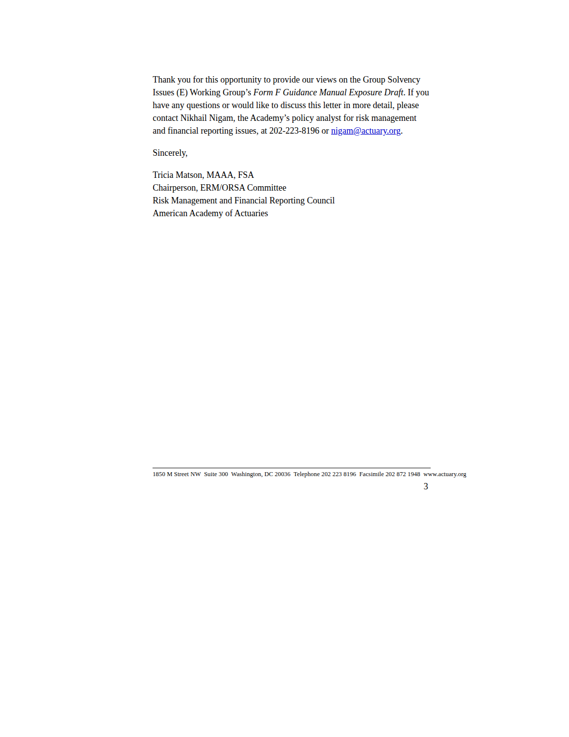Thank you for this opportunity to provide our views on the Group Solvency Issues (E) Working Group’s Form F Guidance Manual Exposure Draft. If you have any questions or would like to discuss this letter in more detail, please contact Nikhail Nigam, the Academy’s policy analyst for risk management and financial reporting issues, at 202-223-8196 or nigam@actuary.org.
Sincerely,
Tricia Matson, MAAA, FSA
Chairperson, ERM/ORSA Committee
Risk Management and Financial Reporting Council
American Academy of Actuaries
1850 M Street NW Suite 300 Washington, DC 20036 Telephone 202 223 8196 Facsimile 202 872 1948 www.actuary.org
3